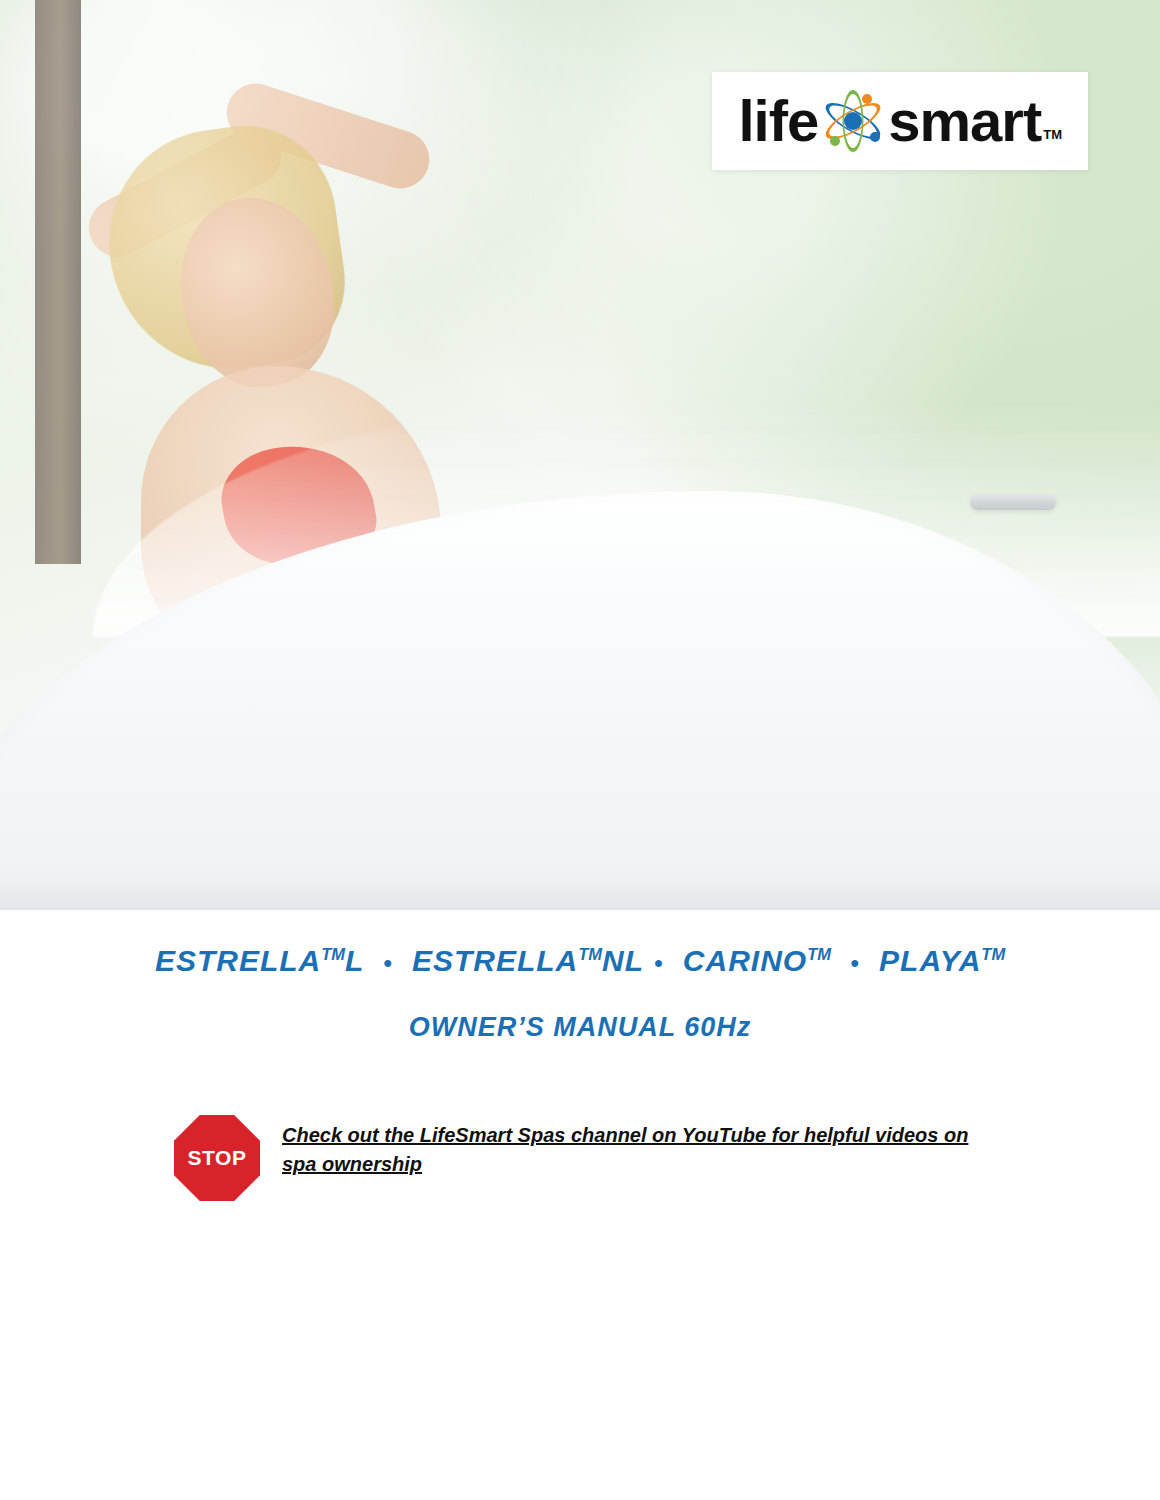life smart TM
ESTRELLATML • ESTRELLATMNL• CARINOTM • PLAYATM
OWNER’S MANUAL 60Hz
STOP
Check out the LifeSmart Spas channel on YouTube for helpful videos on spa ownership